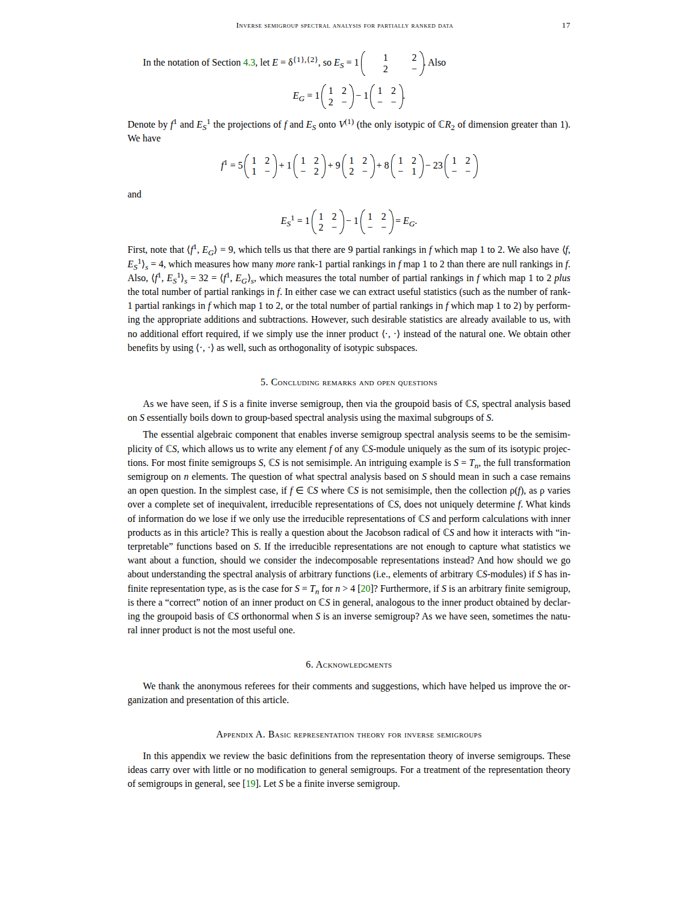Inverse semigroup spectral analysis for partially ranked data 17
In the notation of Section 4.3, let E = δ{1},{2}, so ES = 1 122−. Also
EG = 1 122− − 1 12−−.
Denote by f1 and ES1 the projections of f and ES onto V(1) (the only isotypic of ℂR2 of dimension greater than 1). We have
f1 = 5 121− + 1 12−2 + 9 122− + 8 12−1 − 23 12−−
and
ES1 = 1 122− − 1 12−− = EG.
First, note that ⟨f1, EG⟩ = 9, which tells us that there are 9 partial rankings in f which map 1 to 2. We also have ⟨f, ES1⟩s = 4, which measures how many more rank-1 partial rankings in f map 1 to 2 than there are null rankings in f. Also, ⟨f1, ES1⟩s = 32 = ⟨f1, EG⟩s, which measures the total number of partial rankings in f which map 1 to 2 plus the total number of partial rankings in f. In either case we can extract useful statistics (such as the number of rank-1 partial rankings in f which map 1 to 2, or the total number of partial rankings in f which map 1 to 2) by performing the appropriate additions and subtractions. However, such desirable statistics are already available to us, with no additional effort required, if we simply use the inner product ⟨·, ·⟩ instead of the natural one. We obtain other benefits by using ⟨·, ·⟩ as well, such as orthogonality of isotypic subspaces.
5. Concluding remarks and open questions
As we have seen, if S is a finite inverse semigroup, then via the groupoid basis of ℂS, spectral analysis based on S essentially boils down to group-based spectral analysis using the maximal subgroups of S.
The essential algebraic component that enables inverse semigroup spectral analysis seems to be the semisimplicity of ℂS, which allows us to write any element f of any ℂS-module uniquely as the sum of its isotypic projections. For most finite semigroups S, ℂS is not semisimple. An intriguing example is S = Tn, the full transformation semigroup on n elements. The question of what spectral analysis based on S should mean in such a case remains an open question. In the simplest case, if f ∈ ℂS where ℂS is not semisimple, then the collection ρ(f), as ρ varies over a complete set of inequivalent, irreducible representations of ℂS, does not uniquely determine f. What kinds of information do we lose if we only use the irreducible representations of ℂS and perform calculations with inner products as in this article? This is really a question about the Jacobson radical of ℂS and how it interacts with “interpretable” functions based on S. If the irreducible representations are not enough to capture what statistics we want about a function, should we consider the indecomposable representations instead? And how should we go about understanding the spectral analysis of arbitrary functions (i.e., elements of arbitrary ℂS-modules) if S has infinite representation type, as is the case for S = Tn for n > 4 [20]? Furthermore, if S is an arbitrary finite semigroup, is there a “correct” notion of an inner product on ℂS in general, analogous to the inner product obtained by declaring the groupoid basis of ℂS orthonormal when S is an inverse semigroup? As we have seen, sometimes the natural inner product is not the most useful one.
6. Acknowledgments
We thank the anonymous referees for their comments and suggestions, which have helped us improve the organization and presentation of this article.
Appendix A. Basic representation theory for inverse semigroups
In this appendix we review the basic definitions from the representation theory of inverse semigroups. These ideas carry over with little or no modification to general semigroups. For a treatment of the representation theory of semigroups in general, see [19]. Let S be a finite inverse semigroup.